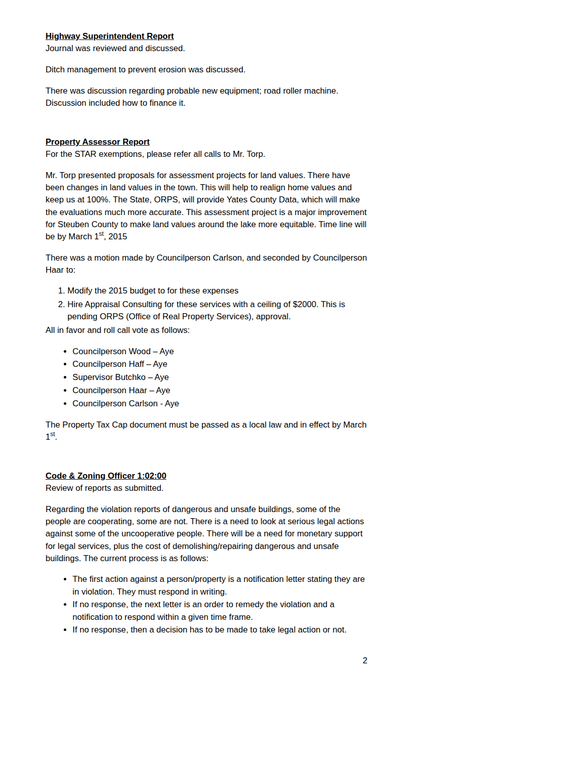Highway Superintendent Report
Journal was reviewed and discussed.
Ditch management to prevent erosion was discussed.
There was discussion regarding probable new equipment; road roller machine. Discussion included how to finance it.
Property Assessor Report
For the STAR exemptions, please refer all calls to Mr. Torp.
Mr. Torp presented proposals for assessment projects for land values. There have been changes in land values in the town. This will help to realign home values and keep us at 100%. The State, ORPS, will provide Yates County Data, which will make the evaluations much more accurate. This assessment project is a major improvement for Steuben County to make land values around the lake more equitable. Time line will be by March 1st, 2015
There was a motion made by Councilperson Carlson, and seconded by Councilperson Haar to:
Modify the 2015 budget to for these expenses
Hire Appraisal Consulting for these services with a ceiling of $2000. This is pending ORPS (Office of Real Property Services), approval.
All in favor and roll call vote as follows:
Councilperson Wood – Aye
Councilperson Haff – Aye
Supervisor Butchko – Aye
Councilperson Haar – Aye
Councilperson Carlson - Aye
The Property Tax Cap document must be passed as a local law and in effect by March 1st.
Code & Zoning Officer 1:02:00
Review of reports as submitted.
Regarding the violation reports of dangerous and unsafe buildings, some of the people are cooperating, some are not. There is a need to look at serious legal actions against some of the uncooperative people. There will be a need for monetary support for legal services, plus the cost of demolishing/repairing dangerous and unsafe buildings. The current process is as follows:
The first action against a person/property is a notification letter stating they are in violation. They must respond in writing.
If no response, the next letter is an order to remedy the violation and a notification to respond within a given time frame.
If no response, then a decision has to be made to take legal action or not.
2